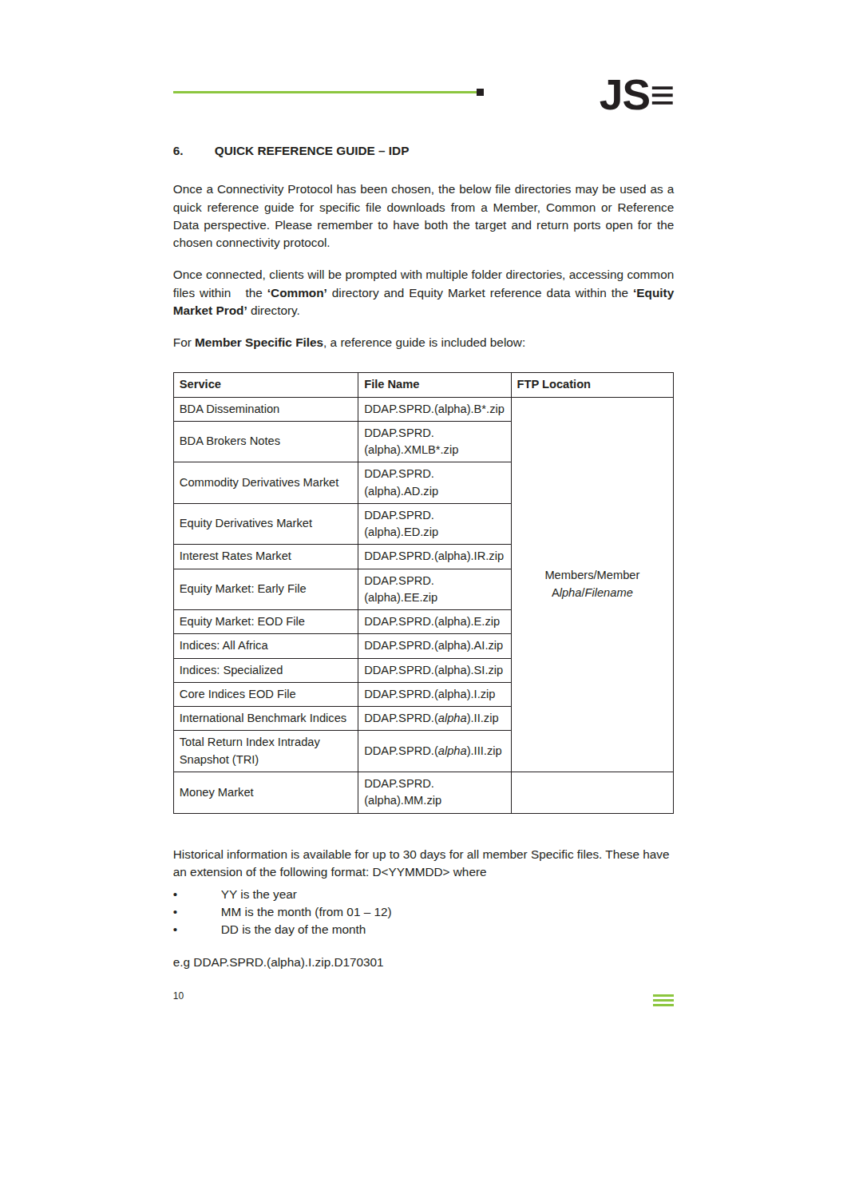JS≡
6. QUICK REFERENCE GUIDE – IDP
Once a Connectivity Protocol has been chosen, the below file directories may be used as a quick reference guide for specific file downloads from a Member, Common or Reference Data perspective. Please remember to have both the target and return ports open for the chosen connectivity protocol.
Once connected, clients will be prompted with multiple folder directories, accessing common files within the ‘Common’ directory and Equity Market reference data within the ‘Equity Market Prod’ directory.
For Member Specific Files, a reference guide is included below:
| Service | File Name | FTP Location |
| --- | --- | --- |
| BDA Dissemination | DDAP.SPRD.(alpha).B*.zip | Members/Member A lpha / Filename |
| BDA Brokers Notes | DDAP.SPRD.(alpha).XMLB*.zip |
| Commodity Derivatives Market | DDAP.SPRD.(alpha).AD.zip |
| Equity Derivatives Market | DDAP.SPRD.(alpha).ED.zip |
| Interest Rates Market | DDAP.SPRD.(alpha).IR.zip |
| Equity Market: Early File | DDAP.SPRD.(alpha).EE.zip |
| Equity Market: EOD File | DDAP.SPRD.(alpha).E.zip |
| Indices: All Africa | DDAP.SPRD.(alpha).AI.zip |
| Indices: Specialized | DDAP.SPRD.(alpha).SI.zip |
| Core Indices EOD File | DDAP.SPRD.(alpha).I.zip |
| International Benchmark Indices | DDAP.SPRD.( alpha ).II.zip |
| Total Return Index Intraday Snapshot (TRI) | DDAP.SPRD.( alpha ).III.zip |
| Money Market | DDAP.SPRD.(alpha).MM.zip | |
Historical information is available for up to 30 days for all member Specific files. These have an extension of the following format: D<YYMMDD> where
•YY is the year •MM is the month (from 01 – 12) •DD is the day of the month
e.g DDAP.SPRD.(alpha).I.zip.D170301
10